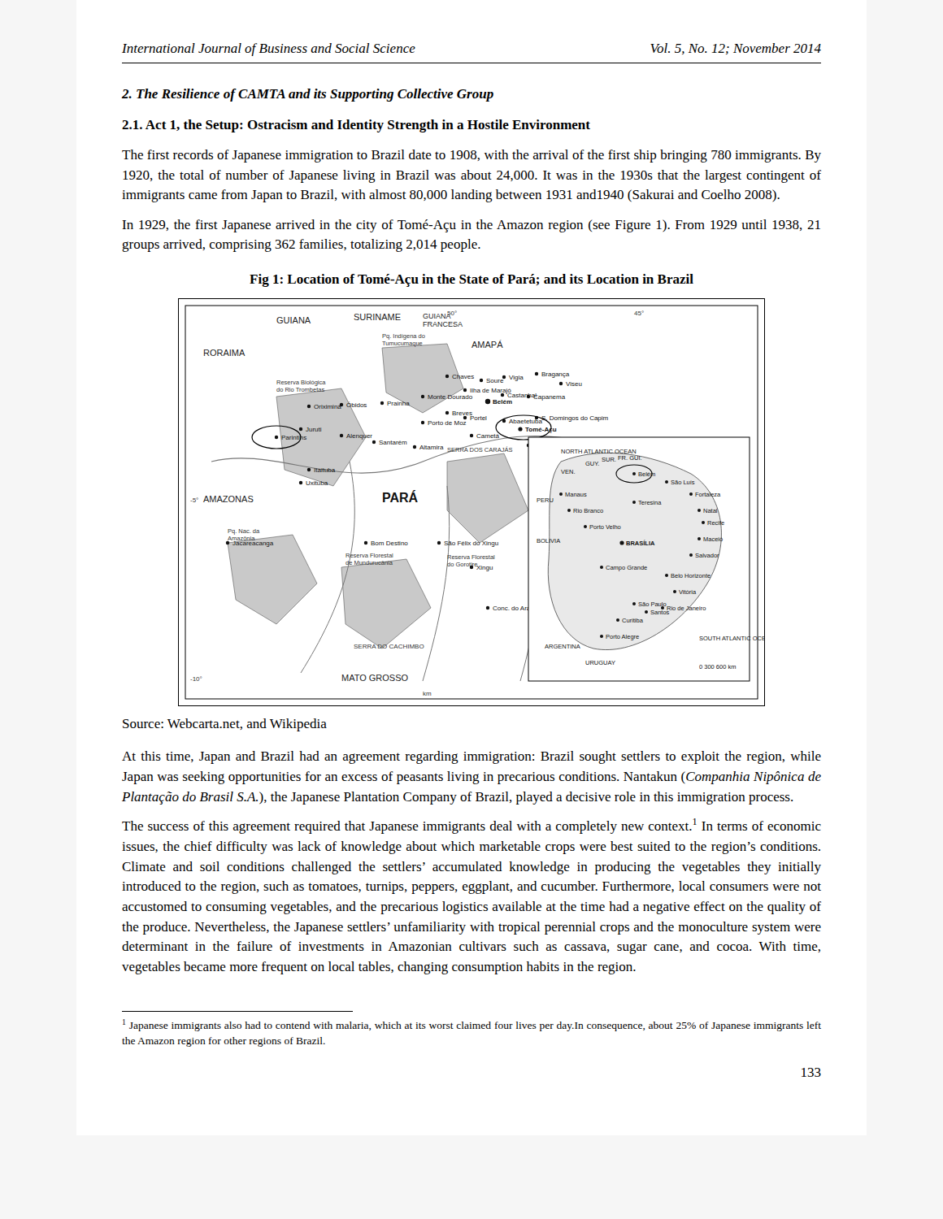International Journal of Business and Social Science
Vol. 5, No. 12; November 2014
2. The Resilience of CAMTA and its Supporting Collective Group
2.1. Act 1, the Setup: Ostracism and Identity Strength in a Hostile Environment
The first records of Japanese immigration to Brazil date to 1908, with the arrival of the first ship bringing 780 immigrants. By 1920, the total of number of Japanese living in Brazil was about 24,000. It was in the 1930s that the largest contingent of immigrants came from Japan to Brazil, with almost 80,000 landing between 1931 and1940 (Sakurai and Coelho 2008).
In 1929, the first Japanese arrived in the city of Tomé-Açu in the Amazon region (see Figure 1). From 1929 until 1938, 21 groups arrived, comprising 362 families, totalizing 2,014 people.
Fig 1: Location of Tomé-Açu in the State of Pará; and its Location in Brazil
GUIANA SURINAME GUIANA FRANCESA RORAIMA AMAPÁ AMAZONAS PARÁ MATO GROSSO Tucuruí Reserva Biológica do Rio Trombetas Pq. Indígena do Tumucumaque Pq. Nac. da Amazônia Reserva Florestal de Mundurucânia SERRA DOS CARAJÁS Reserva Florestal do Gorotire SERRA DO CACHIMBO Chaves Soure Vigia Bragança Viseu Ilha de Marajó Castanhal Capanema Belém Monte Dourado Prainha Óbidos Oriximiná Breves Portel Porto de Moz Abaetetuba S. Domingos do Capim Tomé-Açu Cametá Juruti Parintins Alenquer Santarém Altamira Itaituba Uxituba Jacareacanga Bom Destino São Félix do Xingu Xingu Conc. do Araguaia Marabá -5° -10° 50° 45° km NORTH ATLANTIC OCEAN Belém São Luís Fortaleza Natal Recife Maceió Salvador Belo Horizonte Vitória Rio de Janeiro Santos São Paulo Curitiba Porto Alegre BRASÍLIA Campo Grande Porto Velho Rio Branco Manaus Teresina PERU BOLIVIA ARGENTINA URUGUAY VEN. GUY. SUR. FR. GUI. SOUTH ATLANTIC OCEAN 0 300 600 km
Source: Webcarta.net, and Wikipedia
At this time, Japan and Brazil had an agreement regarding immigration: Brazil sought settlers to exploit the region, while Japan was seeking opportunities for an excess of peasants living in precarious conditions. Nantakun (Companhia Nipônica de Plantação do Brasil S.A.), the Japanese Plantation Company of Brazil, played a decisive role in this immigration process.
The success of this agreement required that Japanese immigrants deal with a completely new context.1 In terms of economic issues, the chief difficulty was lack of knowledge about which marketable crops were best suited to the region’s conditions. Climate and soil conditions challenged the settlers’ accumulated knowledge in producing the vegetables they initially introduced to the region, such as tomatoes, turnips, peppers, eggplant, and cucumber. Furthermore, local consumers were not accustomed to consuming vegetables, and the precarious logistics available at the time had a negative effect on the quality of the produce. Nevertheless, the Japanese settlers’ unfamiliarity with tropical perennial crops and the monoculture system were determinant in the failure of investments in Amazonian cultivars such as cassava, sugar cane, and cocoa. With time, vegetables became more frequent on local tables, changing consumption habits in the region.
1 Japanese immigrants also had to contend with malaria, which at its worst claimed four lives per day.In consequence, about 25% of Japanese immigrants left the Amazon region for other regions of Brazil.
133